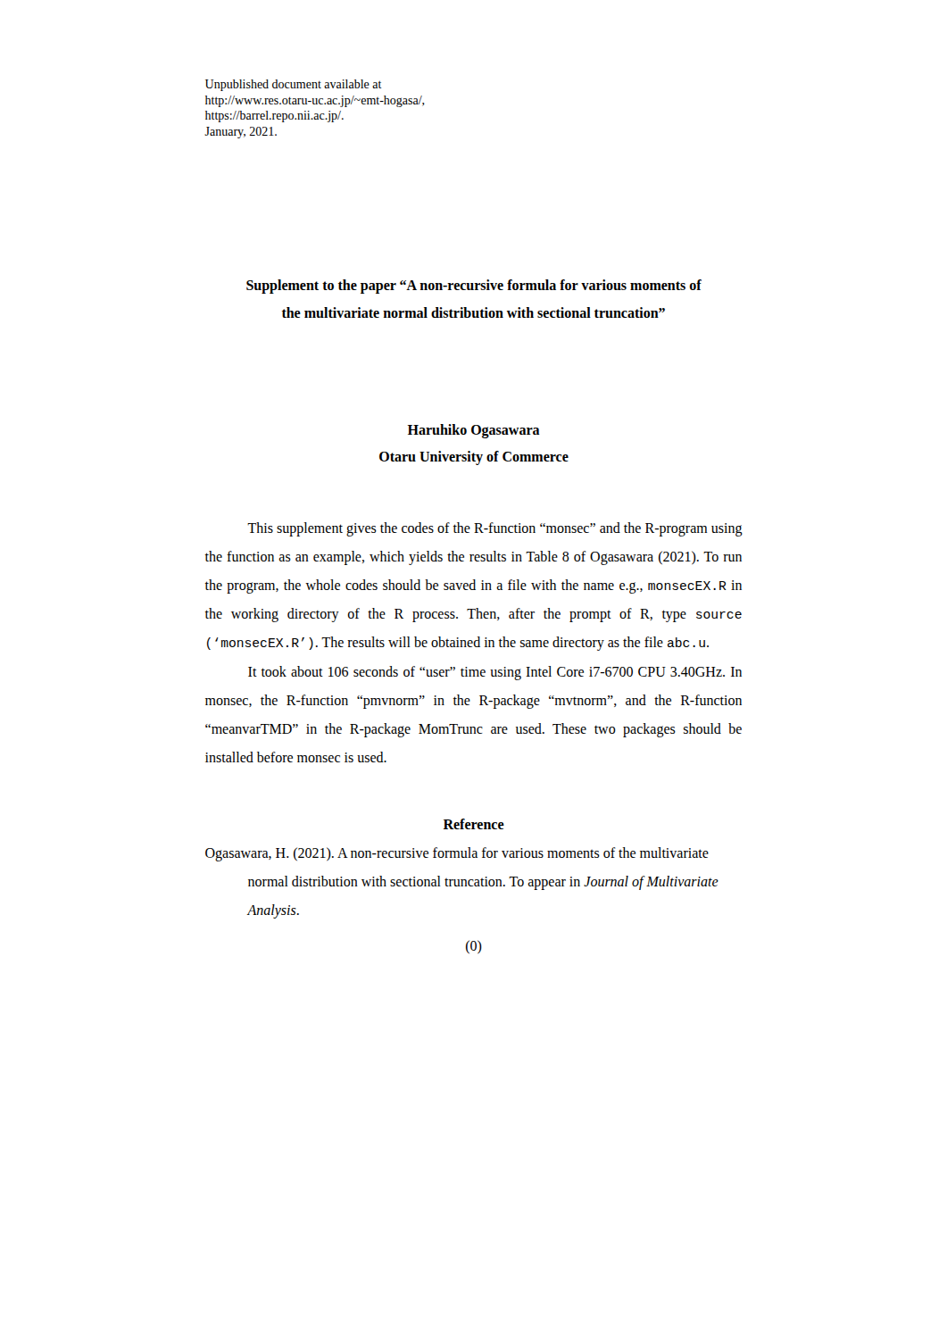Unpublished document available at
http://www.res.otaru-uc.ac.jp/~emt-hogasa/,
https://barrel.repo.nii.ac.jp/.
January, 2021.
Supplement to the paper “A non-recursive formula for various moments of the multivariate normal distribution with sectional truncation”
Haruhiko Ogasawara
Otaru University of Commerce
This supplement gives the codes of the R-function “monsec” and the R-program using the function as an example, which yields the results in Table 8 of Ogasawara (2021). To run the program, the whole codes should be saved in a file with the name e.g., monsecEX.R in the working directory of the R process. Then, after the prompt of R, type source (‘monsecEX.R’). The results will be obtained in the same directory as the file abc.u.
It took about 106 seconds of “user” time using Intel Core i7-6700 CPU 3.40GHz. In monsec, the R-function “pmvnorm” in the R-package “mvtnorm”, and the R-function “meanvarTMD” in the R-package MomTrunc are used. These two packages should be installed before monsec is used.
Reference
Ogasawara, H. (2021). A non-recursive formula for various moments of the multivariate normal distribution with sectional truncation. To appear in Journal of Multivariate Analysis.
(0)